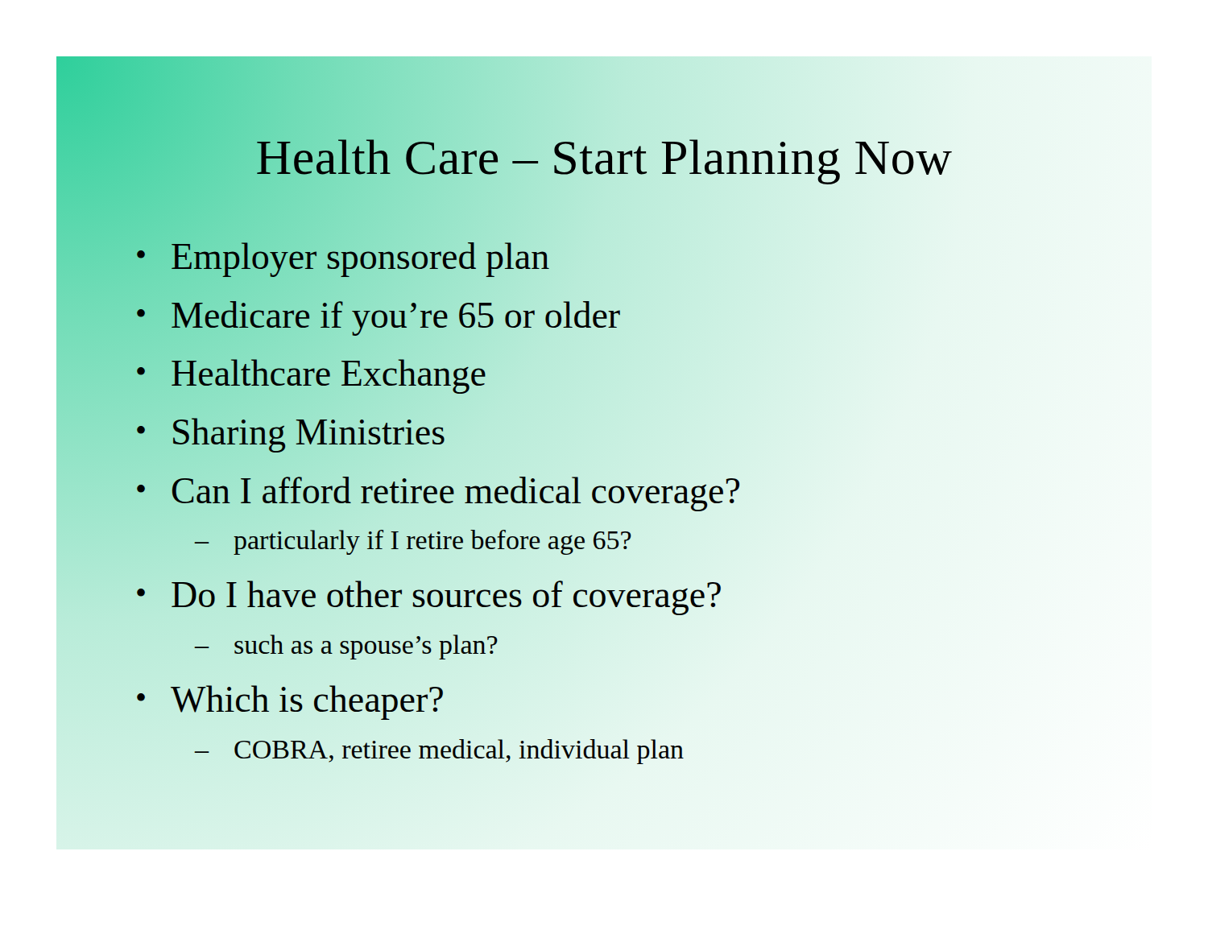Health Care – Start Planning Now
Employer sponsored plan
Medicare if you’re 65 or older
Healthcare Exchange
Sharing Ministries
Can I afford retiree medical coverage?
particularly if I retire before age 65?
Do I have other sources of coverage?
such as a spouse’s plan?
Which is cheaper?
COBRA, retiree medical, individual plan